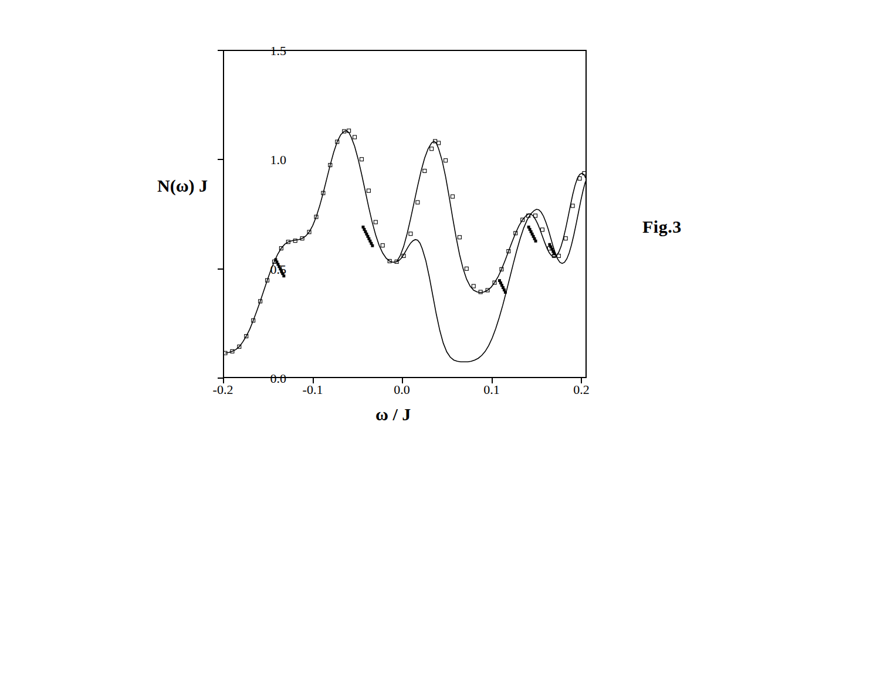Fig.3
N(ω) J
ω / J
1.5
1.0
0.5
0.0
-0.2
-0.1
0.0
0.1
0.2